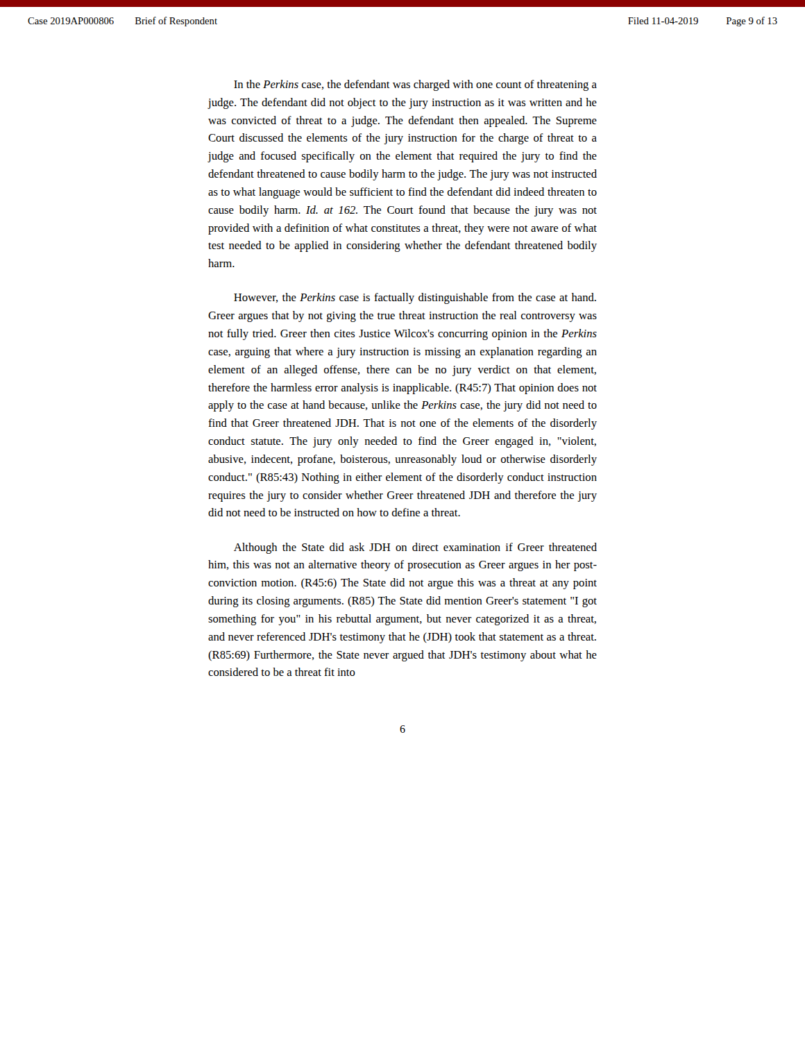Case 2019AP000806 Brief of Respondent Filed 11-04-2019 Page 9 of 13
In the Perkins case, the defendant was charged with one count of threatening a judge. The defendant did not object to the jury instruction as it was written and he was convicted of threat to a judge. The defendant then appealed. The Supreme Court discussed the elements of the jury instruction for the charge of threat to a judge and focused specifically on the element that required the jury to find the defendant threatened to cause bodily harm to the judge. The jury was not instructed as to what language would be sufficient to find the defendant did indeed threaten to cause bodily harm. Id. at 162. The Court found that because the jury was not provided with a definition of what constitutes a threat, they were not aware of what test needed to be applied in considering whether the defendant threatened bodily harm.
However, the Perkins case is factually distinguishable from the case at hand. Greer argues that by not giving the true threat instruction the real controversy was not fully tried. Greer then cites Justice Wilcox's concurring opinion in the Perkins case, arguing that where a jury instruction is missing an explanation regarding an element of an alleged offense, there can be no jury verdict on that element, therefore the harmless error analysis is inapplicable. (R45:7) That opinion does not apply to the case at hand because, unlike the Perkins case, the jury did not need to find that Greer threatened JDH. That is not one of the elements of the disorderly conduct statute. The jury only needed to find the Greer engaged in, "violent, abusive, indecent, profane, boisterous, unreasonably loud or otherwise disorderly conduct." (R85:43) Nothing in either element of the disorderly conduct instruction requires the jury to consider whether Greer threatened JDH and therefore the jury did not need to be instructed on how to define a threat.
Although the State did ask JDH on direct examination if Greer threatened him, this was not an alternative theory of prosecution as Greer argues in her post-conviction motion. (R45:6) The State did not argue this was a threat at any point during its closing arguments. (R85) The State did mention Greer's statement "I got something for you" in his rebuttal argument, but never categorized it as a threat, and never referenced JDH's testimony that he (JDH) took that statement as a threat. (R85:69) Furthermore, the State never argued that JDH's testimony about what he considered to be a threat fit into
6